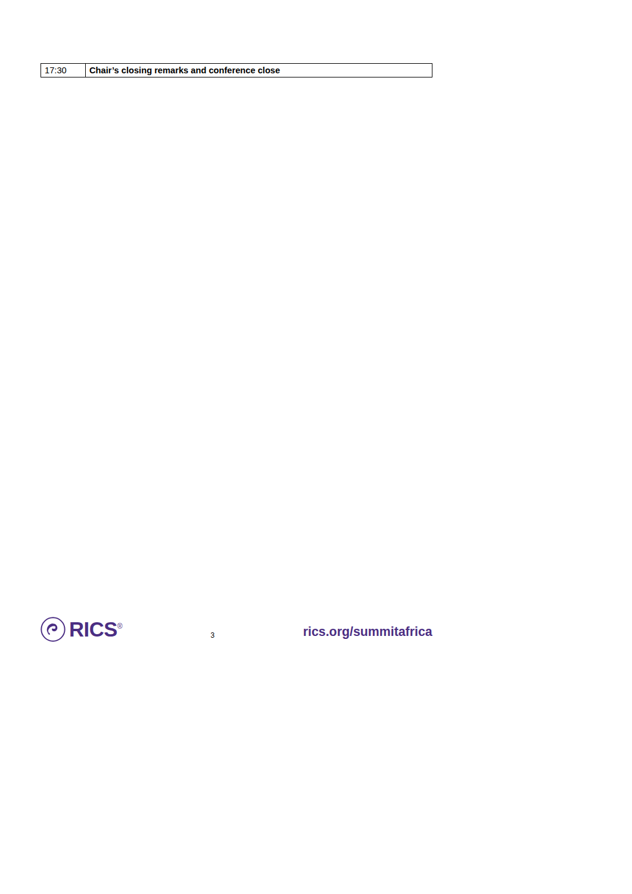| 17:30 | Chair’s closing remarks and conference close |
RICS®
3
rics.org/summitafrica